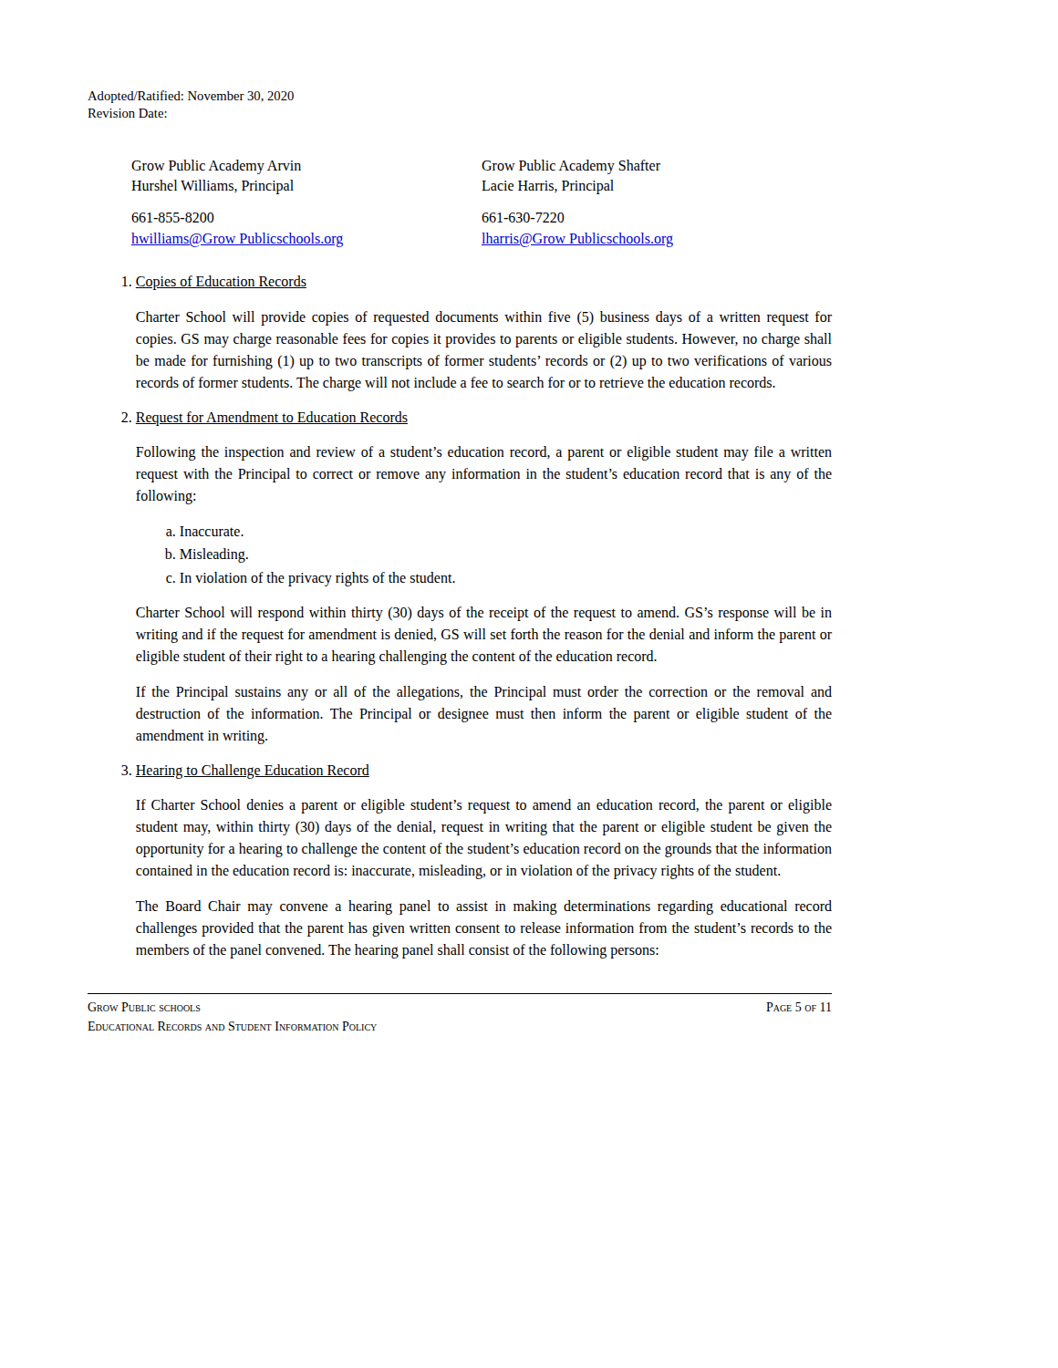Adopted/Ratified: November 30, 2020
Revision Date:
| Grow Public Academy Arvin | Grow Public Academy Shafter |
| Hurshel Williams, Principal | Lacie Harris, Principal |
| 661-855-8200 | 661-630-7220 |
| hwilliams@Grow Publicschools.org | lharris@Grow Publicschools.org |
Copies of Education Records
Charter School will provide copies of requested documents within five (5) business days of a written request for copies. GS may charge reasonable fees for copies it provides to parents or eligible students. However, no charge shall be made for furnishing (1) up to two transcripts of former students’ records or (2) up to two verifications of various records of former students. The charge will not include a fee to search for or to retrieve the education records.
Request for Amendment to Education Records
Following the inspection and review of a student’s education record, a parent or eligible student may file a written request with the Principal to correct or remove any information in the student’s education record that is any of the following:
Inaccurate.
Misleading.
In violation of the privacy rights of the student.
Charter School will respond within thirty (30) days of the receipt of the request to amend. GS’s response will be in writing and if the request for amendment is denied, GS will set forth the reason for the denial and inform the parent or eligible student of their right to a hearing challenging the content of the education record.
If the Principal sustains any or all of the allegations, the Principal must order the correction or the removal and destruction of the information. The Principal or designee must then inform the parent or eligible student of the amendment in writing.
Hearing to Challenge Education Record
If Charter School denies a parent or eligible student’s request to amend an education record, the parent or eligible student may, within thirty (30) days of the denial, request in writing that the parent or eligible student be given the opportunity for a hearing to challenge the content of the student’s education record on the grounds that the information contained in the education record is: inaccurate, misleading, or in violation of the privacy rights of the student.
The Board Chair may convene a hearing panel to assist in making determinations regarding educational record challenges provided that the parent has given written consent to release information from the student’s records to the members of the panel convened. The hearing panel shall consist of the following persons:
Grow Public schools
Educational Records and Student Information Policy
Page 5 of 11